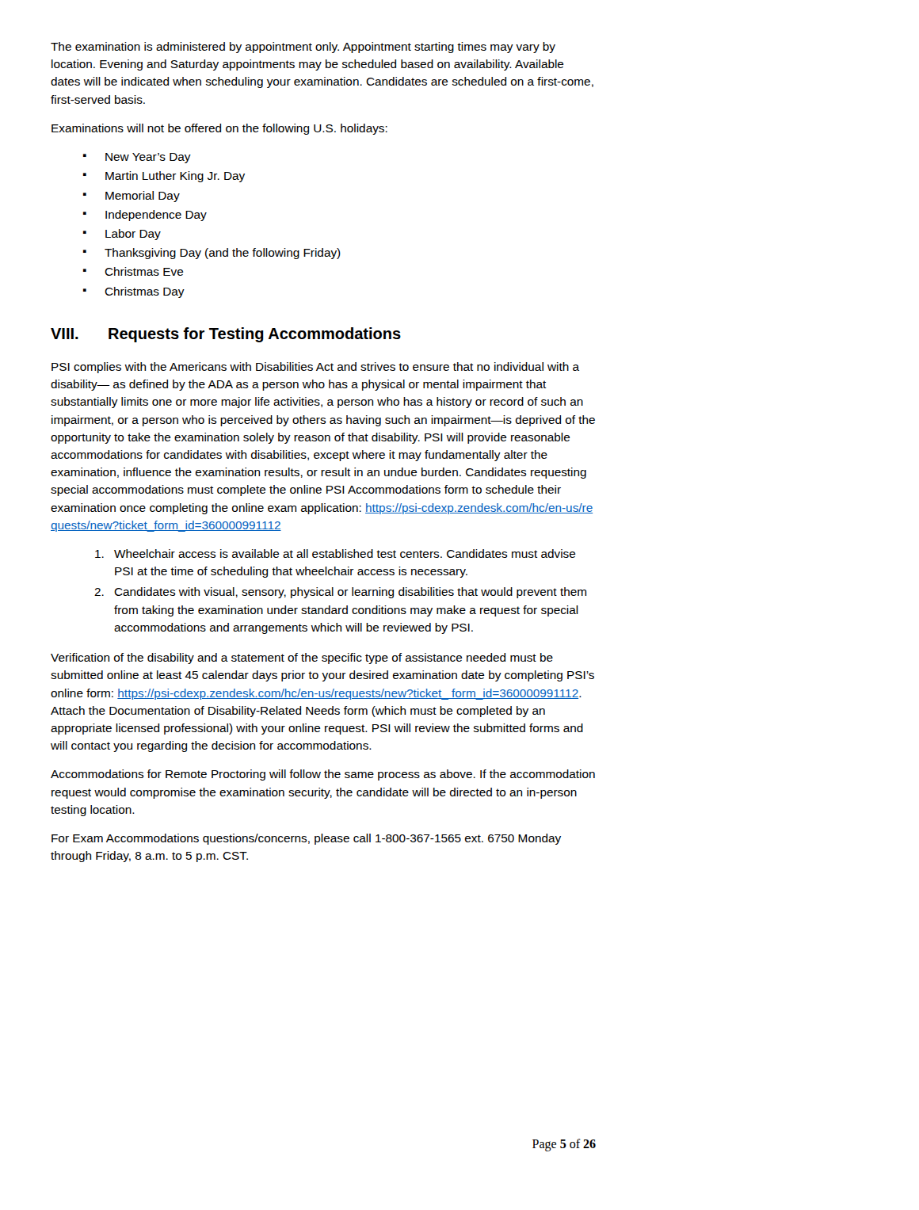The examination is administered by appointment only. Appointment starting times may vary by location. Evening and Saturday appointments may be scheduled based on availability. Available dates will be indicated when scheduling your examination. Candidates are scheduled on a first-come, first-served basis.
Examinations will not be offered on the following U.S. holidays:
New Year’s Day
Martin Luther King Jr. Day
Memorial Day
Independence Day
Labor Day
Thanksgiving Day (and the following Friday)
Christmas Eve
Christmas Day
VIII. Requests for Testing Accommodations
PSI complies with the Americans with Disabilities Act and strives to ensure that no individual with a disability— as defined by the ADA as a person who has a physical or mental impairment that substantially limits one or more major life activities, a person who has a history or record of such an impairment, or a person who is perceived by others as having such an impairment—is deprived of the opportunity to take the examination solely by reason of that disability. PSI will provide reasonable accommodations for candidates with disabilities, except where it may fundamentally alter the examination, influence the examination results, or result in an undue burden. Candidates requesting special accommodations must complete the online PSI Accommodations form to schedule their examination once completing the online exam application: https://psi-cdexp.zendesk.com/hc/en-us/requests/new?ticket_form_id=360000991112
Wheelchair access is available at all established test centers. Candidates must advise PSI at the time of scheduling that wheelchair access is necessary.
Candidates with visual, sensory, physical or learning disabilities that would prevent them from taking the examination under standard conditions may make a request for special accommodations and arrangements which will be reviewed by PSI.
Verification of the disability and a statement of the specific type of assistance needed must be submitted online at least 45 calendar days prior to your desired examination date by completing PSI’s online form: https://psi-cdexp.zendesk.com/hc/en-us/requests/new?ticket_ form_id=360000991112. Attach the Documentation of Disability-Related Needs form (which must be completed by an appropriate licensed professional) with your online request. PSI will review the submitted forms and will contact you regarding the decision for accommodations.
Accommodations for Remote Proctoring will follow the same process as above. If the accommodation request would compromise the examination security, the candidate will be directed to an in-person testing location.
For Exam Accommodations questions/concerns, please call 1-800-367-1565 ext. 6750 Monday through Friday, 8 a.m. to 5 p.m. CST.
Page 5 of 26